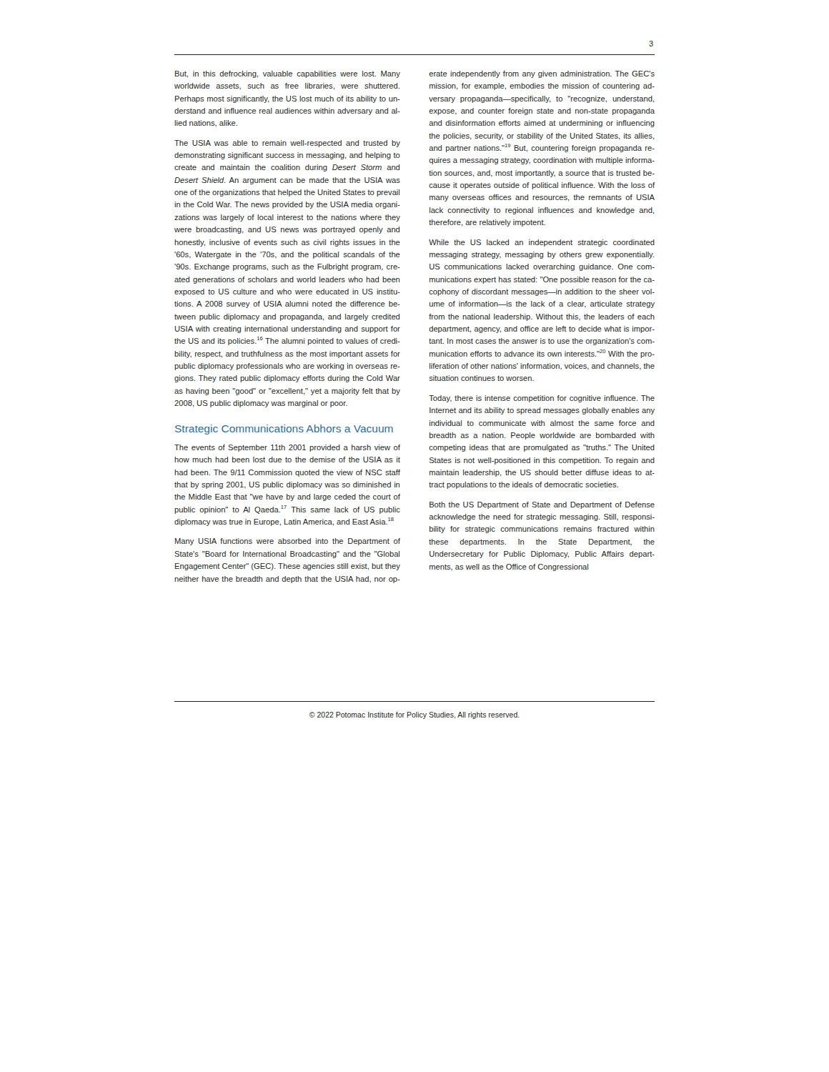3
But, in this defrocking, valuable capabilities were lost. Many worldwide assets, such as free libraries, were shuttered. Perhaps most significantly, the US lost much of its ability to understand and influence real audiences within adversary and allied nations, alike.
The USIA was able to remain well-respected and trusted by demonstrating significant success in messaging, and helping to create and maintain the coalition during Desert Storm and Desert Shield. An argument can be made that the USIA was one of the organizations that helped the United States to prevail in the Cold War. The news provided by the USIA media organizations was largely of local interest to the nations where they were broadcasting, and US news was portrayed openly and honestly, inclusive of events such as civil rights issues in the '60s, Watergate in the '70s, and the political scandals of the '90s. Exchange programs, such as the Fulbright program, created generations of scholars and world leaders who had been exposed to US culture and who were educated in US institutions. A 2008 survey of USIA alumni noted the difference between public diplomacy and propaganda, and largely credited USIA with creating international understanding and support for the US and its policies.16 The alumni pointed to values of credibility, respect, and truthfulness as the most important assets for public diplomacy professionals who are working in overseas regions. They rated public diplomacy efforts during the Cold War as having been "good" or "excellent," yet a majority felt that by 2008, US public diplomacy was marginal or poor.
Strategic Communications Abhors a Vacuum
The events of September 11th 2001 provided a harsh view of how much had been lost due to the demise of the USIA as it had been. The 9/11 Commission quoted the view of NSC staff that by spring 2001, US public diplomacy was so diminished in the Middle East that "we have by and large ceded the court of public opinion" to Al Qaeda.17 This same lack of US public diplomacy was true in Europe, Latin America, and East Asia.18
Many USIA functions were absorbed into the Department of State's "Board for International Broadcasting" and the "Global Engagement Center" (GEC). These agencies still exist, but they neither have the breadth and depth that the USIA had, nor operate independently from any given administration. The GEC's mission, for example, embodies the mission of countering adversary propaganda—specifically, to "recognize, understand, expose, and counter foreign state and non-state propaganda and disinformation efforts aimed at undermining or influencing the policies, security, or stability of the United States, its allies, and partner nations."19 But, countering foreign propaganda requires a messaging strategy, coordination with multiple information sources, and, most importantly, a source that is trusted because it operates outside of political influence. With the loss of many overseas offices and resources, the remnants of USIA lack connectivity to regional influences and knowledge and, therefore, are relatively impotent.
While the US lacked an independent strategic coordinated messaging strategy, messaging by others grew exponentially. US communications lacked overarching guidance. One communications expert has stated: "One possible reason for the cacophony of discordant messages—in addition to the sheer volume of information—is the lack of a clear, articulate strategy from the national leadership. Without this, the leaders of each department, agency, and office are left to decide what is important. In most cases the answer is to use the organization's communication efforts to advance its own interests."20 With the proliferation of other nations' information, voices, and channels, the situation continues to worsen.
Today, there is intense competition for cognitive influence. The Internet and its ability to spread messages globally enables any individual to communicate with almost the same force and breadth as a nation. People worldwide are bombarded with competing ideas that are promulgated as "truths." The United States is not well-positioned in this competition. To regain and maintain leadership, the US should better diffuse ideas to attract populations to the ideals of democratic societies.
Both the US Department of State and Department of Defense acknowledge the need for strategic messaging. Still, responsibility for strategic communications remains fractured within these departments. In the State Department, the Undersecretary for Public Diplomacy, Public Affairs departments, as well as the Office of Congressional
© 2022 Potomac Institute for Policy Studies, All rights reserved.